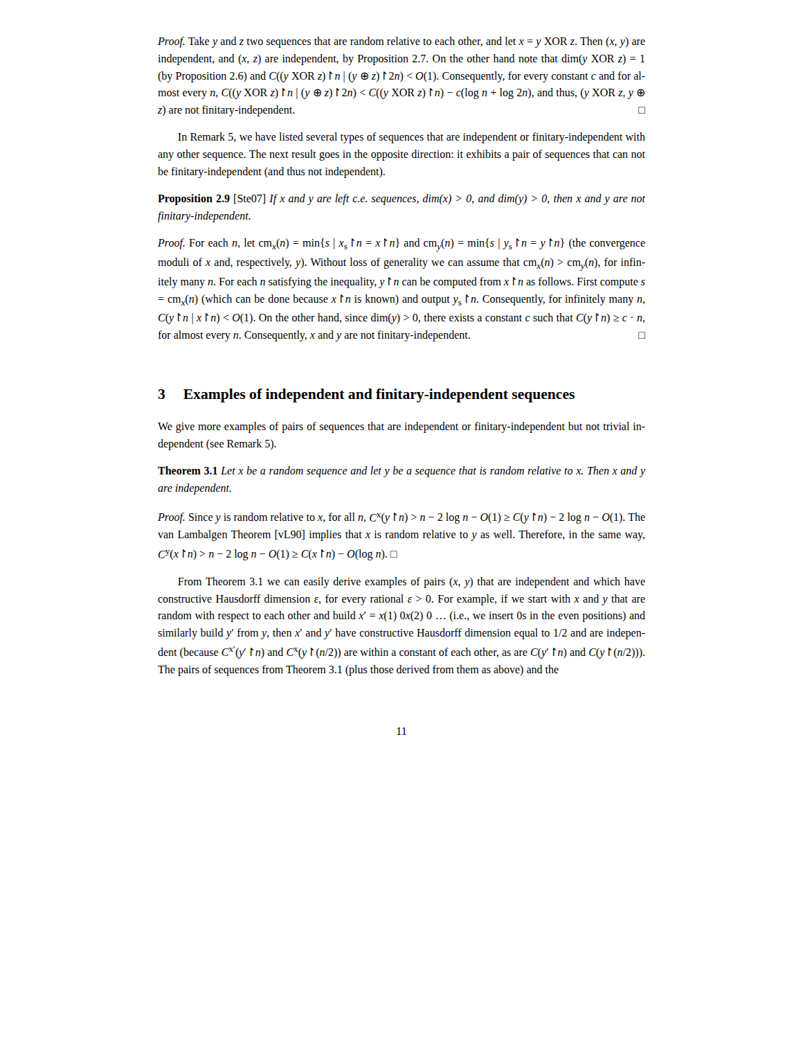Proof. Take y and z two sequences that are random relative to each other, and let x = y XOR z. Then (x, y) are independent, and (x, z) are independent, by Proposition 2.7. On the other hand note that dim(y XOR z) = 1 (by Proposition 2.6) and C((y XOR z)↾n | (y ⊕ z)↾2n) < O(1). Consequently, for every constant c and for almost every n, C((y XOR z)↾n | (y ⊕ z)↾2n) < C((y XOR z)↾n) − c(log n + log 2n), and thus, (y XOR z, y ⊕ z) are not finitary-independent. □
In Remark 5, we have listed several types of sequences that are independent or finitary-independent with any other sequence. The next result goes in the opposite direction: it exhibits a pair of sequences that can not be finitary-independent (and thus not independent).
Proposition 2.9 [Ste07] If x and y are left c.e. sequences, dim(x) > 0, and dim(y) > 0, then x and y are not finitary-independent.
Proof. For each n, let cmx(n) = min{s | xs↾n = x↾n} and cmy(n) = min{s | ys↾n = y↾n} (the convergence moduli of x and, respectively, y). Without loss of generality we can assume that cmx(n) > cmy(n), for infinitely many n. For each n satisfying the inequality, y↾n can be computed from x↾n as follows. First compute s = cmx(n) (which can be done because x↾n is known) and output ys↾n. Consequently, for infinitely many n, C(y↾n | x↾n) < O(1). On the other hand, since dim(y) > 0, there exists a constant c such that C(y↾n) ≥ c · n, for almost every n. Consequently, x and y are not finitary-independent. □
3 Examples of independent and finitary-independent sequences
We give more examples of pairs of sequences that are independent or finitary-independent but not trivial independent (see Remark 5).
Theorem 3.1 Let x be a random sequence and let y be a sequence that is random relative to x. Then x and y are independent.
Proof. Since y is random relative to x, for all n, Cx(y↾n) > n − 2 log n − O(1) ≥ C(y↾n) − 2 log n − O(1). The van Lambalgen Theorem [vL90] implies that x is random relative to y as well. Therefore, in the same way, Cy(x↾n) > n − 2 log n − O(1) ≥ C(x↾n) − O(log n). □
From Theorem 3.1 we can easily derive examples of pairs (x, y) that are independent and which have constructive Hausdorff dimension ε, for every rational ε > 0. For example, if we start with x and y that are random with respect to each other and build x′ = x(1) 0x(2) 0 … (i.e., we insert 0s in the even positions) and similarly build y′ from y, then x′ and y′ have constructive Hausdorff dimension equal to 1/2 and are independent (because Cx′(y′↾n) and Cx(y↾(n/2)) are within a constant of each other, as are C(y′↾n) and C(y↾(n/2))). The pairs of sequences from Theorem 3.1 (plus those derived from them as above) and the
11